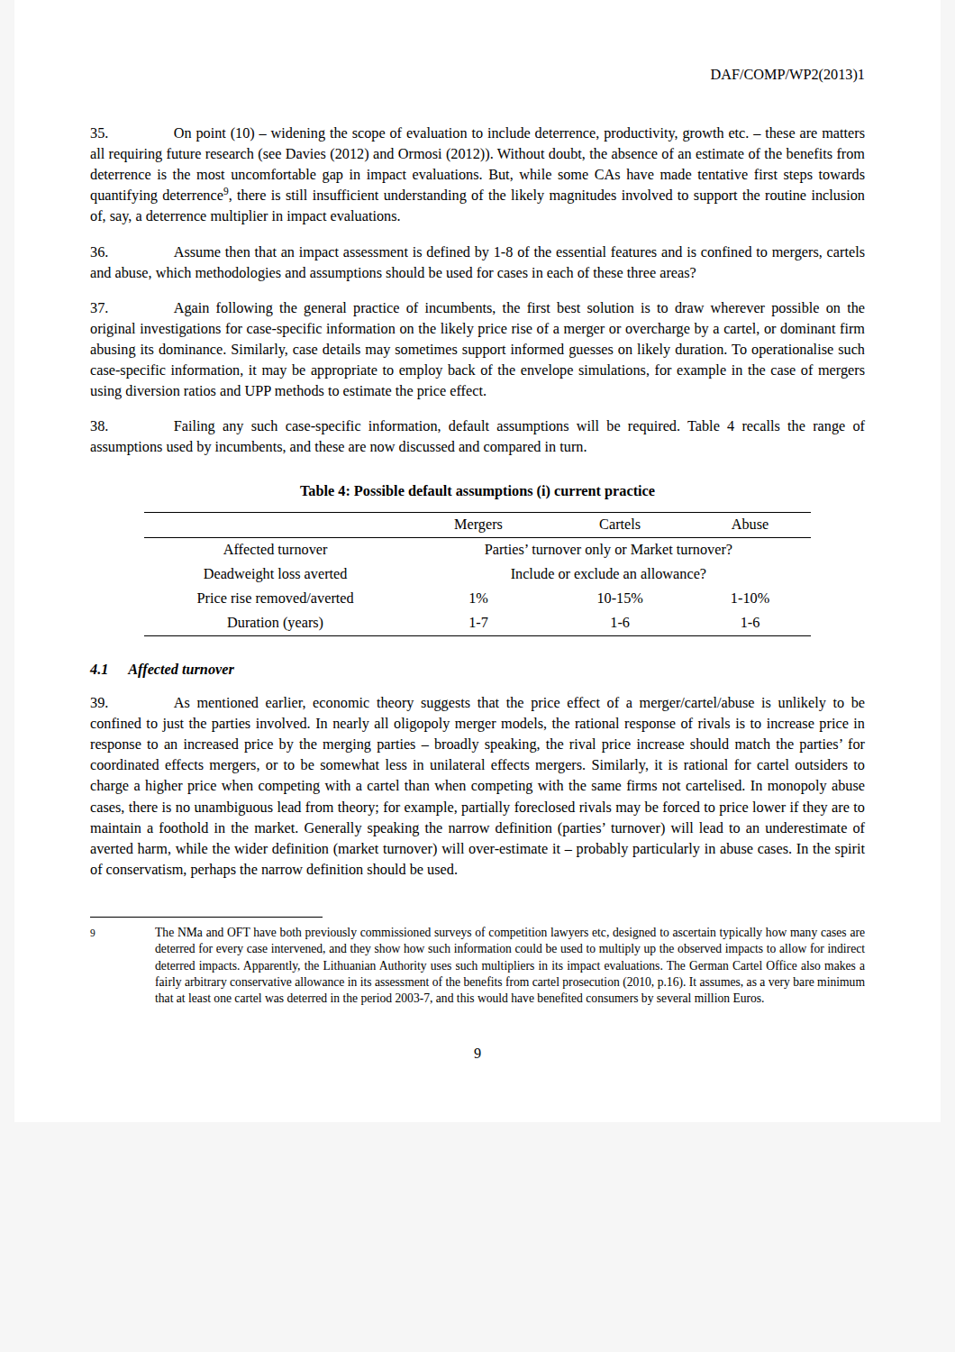DAF/COMP/WP2(2013)1
35. On point (10) – widening the scope of evaluation to include deterrence, productivity, growth etc. – these are matters all requiring future research (see Davies (2012) and Ormosi (2012)). Without doubt, the absence of an estimate of the benefits from deterrence is the most uncomfortable gap in impact evaluations. But, while some CAs have made tentative first steps towards quantifying deterrence9, there is still insufficient understanding of the likely magnitudes involved to support the routine inclusion of, say, a deterrence multiplier in impact evaluations.
36. Assume then that an impact assessment is defined by 1-8 of the essential features and is confined to mergers, cartels and abuse, which methodologies and assumptions should be used for cases in each of these three areas?
37. Again following the general practice of incumbents, the first best solution is to draw wherever possible on the original investigations for case-specific information on the likely price rise of a merger or overcharge by a cartel, or dominant firm abusing its dominance. Similarly, case details may sometimes support informed guesses on likely duration. To operationalise such case-specific information, it may be appropriate to employ back of the envelope simulations, for example in the case of mergers using diversion ratios and UPP methods to estimate the price effect.
38. Failing any such case-specific information, default assumptions will be required. Table 4 recalls the range of assumptions used by incumbents, and these are now discussed and compared in turn.
Table 4: Possible default assumptions (i) current practice
| | Mergers | Cartels | Abuse |
| --- | --- | --- | --- |
| Affected turnover | Parties’ turnover only or Market turnover? |
| Deadweight loss averted | Include or exclude an allowance? |
| Price rise removed/averted | 1% | 10-15% | 1-10% |
| Duration (years) | 1-7 | 1-6 | 1-6 |
4.1 Affected turnover
39. As mentioned earlier, economic theory suggests that the price effect of a merger/cartel/abuse is unlikely to be confined to just the parties involved. In nearly all oligopoly merger models, the rational response of rivals is to increase price in response to an increased price by the merging parties – broadly speaking, the rival price increase should match the parties’ for coordinated effects mergers, or to be somewhat less in unilateral effects mergers. Similarly, it is rational for cartel outsiders to charge a higher price when competing with a cartel than when competing with the same firms not cartelised. In monopoly abuse cases, there is no unambiguous lead from theory; for example, partially foreclosed rivals may be forced to price lower if they are to maintain a foothold in the market. Generally speaking the narrow definition (parties’ turnover) will lead to an underestimate of averted harm, while the wider definition (market turnover) will over-estimate it – probably particularly in abuse cases. In the spirit of conservatism, perhaps the narrow definition should be used.
9
The NMa and OFT have both previously commissioned surveys of competition lawyers etc, designed to ascertain typically how many cases are deterred for every case intervened, and they show how such information could be used to multiply up the observed impacts to allow for indirect deterred impacts. Apparently, the Lithuanian Authority uses such multipliers in its impact evaluations. The German Cartel Office also makes a fairly arbitrary conservative allowance in its assessment of the benefits from cartel prosecution (2010, p.16). It assumes, as a very bare minimum that at least one cartel was deterred in the period 2003-7, and this would have benefited consumers by several million Euros.
9